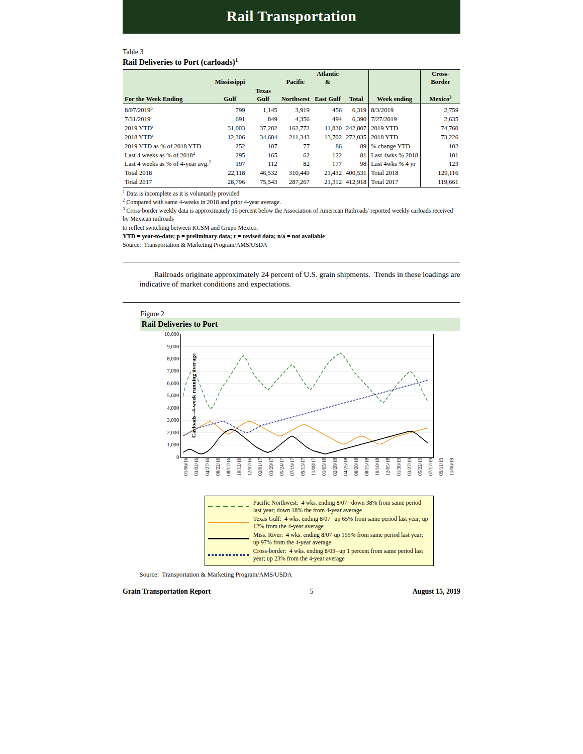Rail Transportation
Table 3
Rail Deliveries to Port (carloads)1
| | Mississippi | | Pacific | Atlantic & | | | Cross-Border |
| --- | --- | --- | --- | --- | --- | --- | --- |
| For the Week Ending | Gulf | Texas Gulf | Northwest | East Gulf | Total | Week ending | Mexico 3 |
| 8/07/2019 p | 799 | 1,145 | 3,919 | 456 | 6,319 | 8/3/2019 | 2,759 |
| 7/31/2019 r | 691 | 849 | 4,356 | 494 | 6,390 | 7/27/2019 | 2,635 |
| 2019 YTD r | 31,003 | 37,202 | 162,772 | 11,830 | 242,807 | 2019 YTD | 74,760 |
| 2018 YTD r | 12,306 | 34,684 | 211,343 | 13,702 | 272,035 | 2018 YTD | 73,226 |
| 2019 YTD as % of 2018 YTD | 252 | 107 | 77 | 86 | 89 | % change YTD | 102 |
| Last 4 weeks as % of 2018 2 | 295 | 165 | 62 | 122 | 81 | Last 4wks % 2018 | 101 |
| Last 4 weeks as % of 4-year avg. 2 | 197 | 112 | 82 | 177 | 98 | Last 4wks % 4 yr | 123 |
| Total 2018 | 22,118 | 46,532 | 310,449 | 21,432 | 400,531 | Total 2018 | 129,116 |
| Total 2017 | 28,796 | 75,543 | 287,267 | 21,312 | 412,918 | Total 2017 | 119,661 |
1 Data is incomplete as it is voluntarily provided
2 Compared with same 4-weeks in 2018 and prior 4-year average.
3 Cross-border weekly data is approximately 15 percent below the Association of American Railroads' reported weekly carloads received by Mexican railroads
to reflect switching between KCSM and Grupo Mexico.
YTD = year-to-date; p = preliminary data; r = revised data; n/a = not available
Source: Transportation & Marketing Program/AMS/USDA
Railroads originate approximately 24 percent of U.S. grain shipments. Trends in these loadings are indicative of market conditions and expectations.
Figure 2
Rail Deliveries to Port
Carloads--4-week running average
10,000 9,000 8,000 7,000 6,000 5,000 4,000 3,000 2,000 1,000 0
01/06/16 03/02/16 04/27/16 06/22/16 08/17/16 10/12/16 12/07/16 02/01/17 03/29/17 05/24/17 07/19/17 09/13/17 11/08/17 01/03/18 02/28/18 04/25/18 06/20/18 08/15/18 10/10/18 12/05/18 01/30/19 03/27/19 05/22/19 07/17/19 09/11/19 11/06/19
Pacific Northwest: 4 wks. ending 8/07--down 38% from same period last year; down 18% the from 4-year average
Texas Gulf: 4 wks. ending 8/07--up 65% from same period last year; up 12% from the 4-year average
Miss. River: 4 wks. ending 8/07-up 195% from same period last year; up 97% from the 4-year average
Cross-border: 4 wks. ending 8/03--up 1 percent from same period last year; up 23% from the 4-year average
Source: Transportation & Marketing Program/AMS/USDA
Grain Transportation Report
5
August 15, 2019